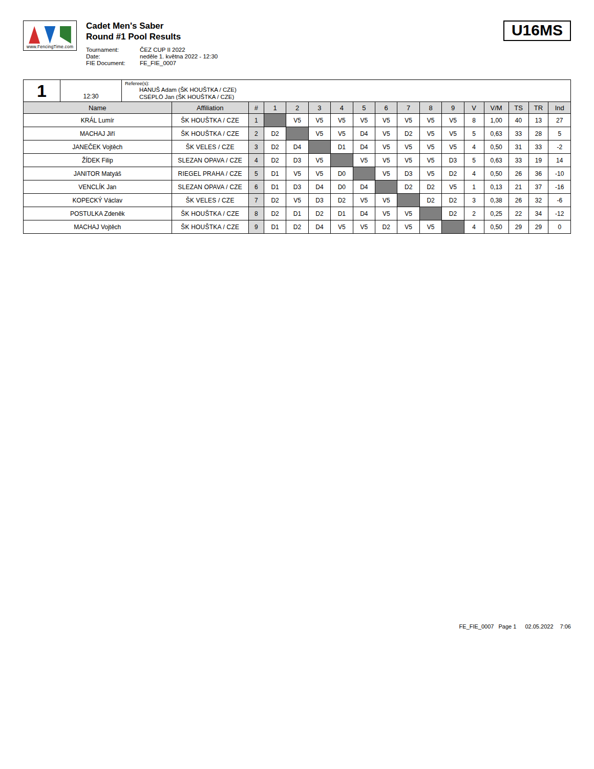www.FencingTime.com
Cadet Men's Saber
Round #1 Pool Results
Tournament:
ČEZ CUP II 2022
Date:
neděle 1. května 2022 - 12:30
FIE Document:
FE_FIE_0007
U16MS
1
12:30
Referee(s):
HANUŠ Adam (ŠK HOUŠTKA / CZE)
CSÉPLÖ Jan (ŠK HOUŠTKA / CZE)
| Name | Affiliation | # | 1 | 2 | 3 | 4 | 5 | 6 | 7 | 8 | 9 | V | V/M | TS | TR | Ind |
| --- | --- | --- | --- | --- | --- | --- | --- | --- | --- | --- | --- | --- | --- | --- | --- | --- |
| KRÁL Lumír | ŠK HOUŠTKA / CZE | 1 | | V5 | V5 | V5 | V5 | V5 | V5 | V5 | V5 | 8 | 1,00 | 40 | 13 | 27 |
| MACHAJ Jiří | ŠK HOUŠTKA / CZE | 2 | D2 | | V5 | V5 | D4 | V5 | D2 | V5 | V5 | 5 | 0,63 | 33 | 28 | 5 |
| JANEČEK Vojtěch | ŠK VELES / CZE | 3 | D2 | D4 | | D1 | D4 | V5 | V5 | V5 | V5 | 4 | 0,50 | 31 | 33 | -2 |
| ŽÍDEK Filip | SLEZAN OPAVA / CZE | 4 | D2 | D3 | V5 | | V5 | V5 | V5 | V5 | D3 | 5 | 0,63 | 33 | 19 | 14 |
| JANITOR Matyáš | RIEGEL PRAHA / CZE | 5 | D1 | V5 | V5 | D0 | | V5 | D3 | V5 | D2 | 4 | 0,50 | 26 | 36 | -10 |
| VENCLÍK Jan | SLEZAN OPAVA / CZE | 6 | D1 | D3 | D4 | D0 | D4 | | D2 | D2 | V5 | 1 | 0,13 | 21 | 37 | -16 |
| KOPECKÝ Václav | ŠK VELES / CZE | 7 | D2 | V5 | D3 | D2 | V5 | V5 | | D2 | D2 | 3 | 0,38 | 26 | 32 | -6 |
| POSTULKA Zdeněk | ŠK HOUŠTKA / CZE | 8 | D2 | D1 | D2 | D1 | D4 | V5 | V5 | | D2 | 2 | 0,25 | 22 | 34 | -12 |
| MACHAJ Vojtěch | ŠK HOUŠTKA / CZE | 9 | D1 | D2 | D4 | V5 | V5 | D2 | V5 | V5 | | 4 | 0,50 | 29 | 29 | 0 |
FE_FIE_0007 Page 1 02.05.2022 7:06